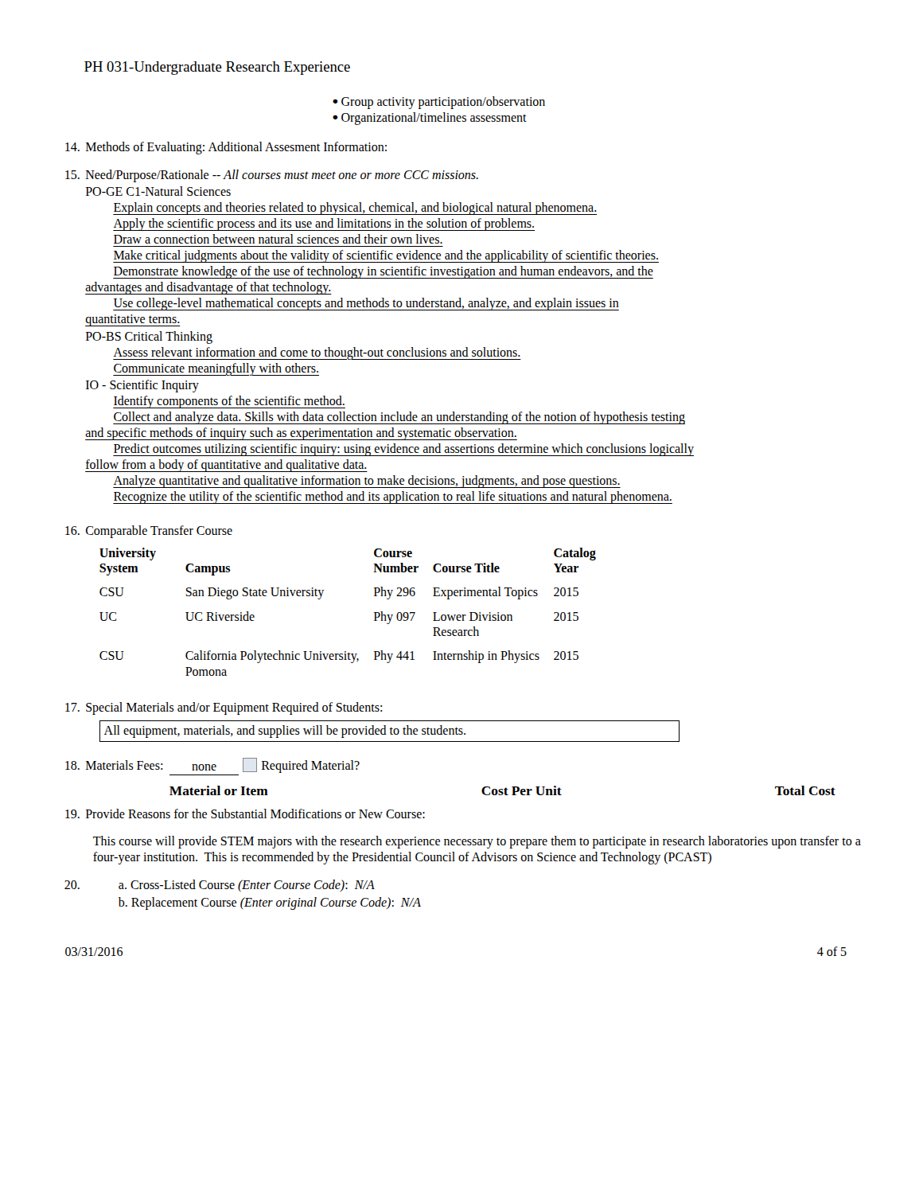PH 031-Undergraduate Research Experience
Group activity participation/observation
Organizational/timelines assessment
14. Methods of Evaluating: Additional Assesment Information:
15. Need/Purpose/Rationale -- All courses must meet one or more CCC missions.
PO-GE C1-Natural Sciences
Explain concepts and theories related to physical, chemical, and biological natural phenomena.
Apply the scientific process and its use and limitations in the solution of problems.
Draw a connection between natural sciences and their own lives.
Make critical judgments about the validity of scientific evidence and the applicability of scientific theories.
Demonstrate knowledge of the use of technology in scientific investigation and human endeavors, and the
advantages and disadvantage of that technology.
Use college-level mathematical concepts and methods to understand, analyze, and explain issues in
quantitative terms.
PO-BS Critical Thinking
Assess relevant information and come to thought-out conclusions and solutions.
Communicate meaningfully with others.
IO - Scientific Inquiry
Identify components of the scientific method.
Collect and analyze data. Skills with data collection include an understanding of the notion of hypothesis testing
and specific methods of inquiry such as experimentation and systematic observation.
Predict outcomes utilizing scientific inquiry: using evidence and assertions determine which conclusions logically
follow from a body of quantitative and qualitative data.
Analyze quantitative and qualitative information to make decisions, judgments, and pose questions.
Recognize the utility of the scientific method and its application to real life situations and natural phenomena.
16. Comparable Transfer Course
| University System | Campus | Course Number | Course Title | Catalog Year |
| --- | --- | --- | --- | --- |
| CSU | San Diego State University | Phy 296 | Experimental Topics | 2015 |
| UC | UC Riverside | Phy 097 | Lower Division Research | 2015 |
| CSU | California Polytechnic University, Pomona | Phy 441 | Internship in Physics | 2015 |
17. Special Materials and/or Equipment Required of Students: All equipment, materials, and supplies will be provided to the students.
18. Materials Fees: none Required Material?
Material or Item Cost Per Unit Total Cost
19. Provide Reasons for the Substantial Modifications or New Course:
This course will provide STEM majors with the research experience necessary to prepare them to participate in research laboratories upon transfer to a four-year institution. This is recommended by the Presidential Council of Advisors on Science and Technology (PCAST)
20.
a. Cross-Listed Course (Enter Course Code): N/A
b. Replacement Course (Enter original Course Code): N/A
03/31/2016 4 of 5